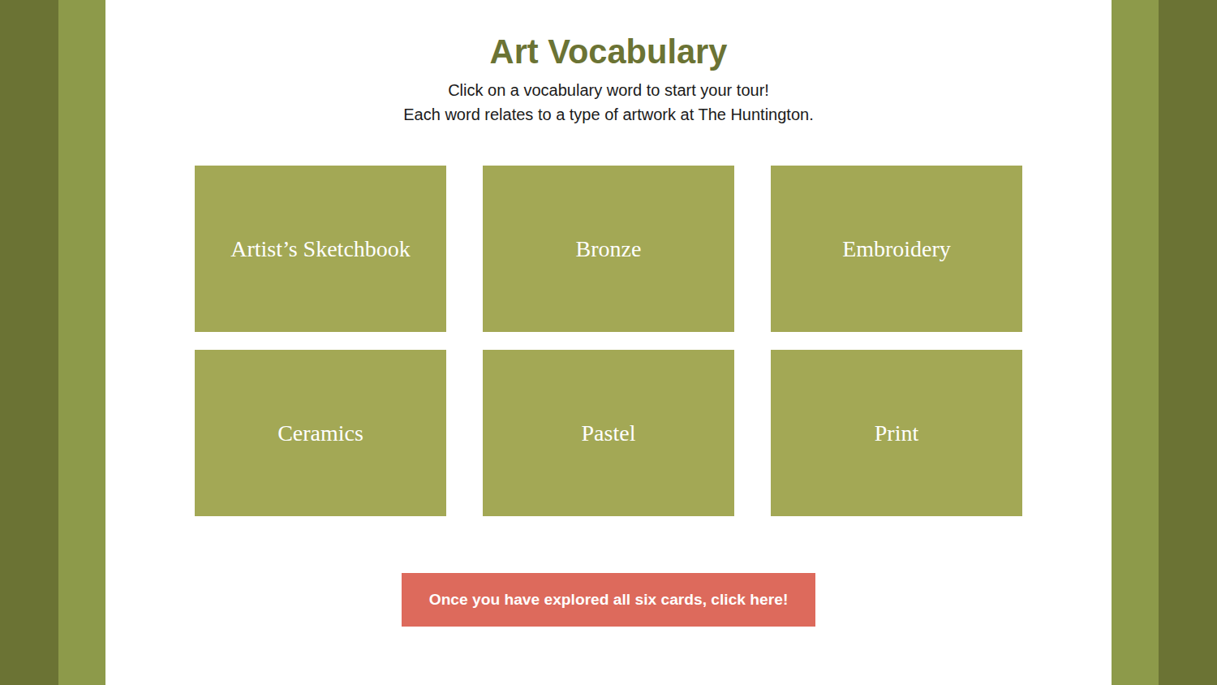Art Vocabulary
Click on a vocabulary word to start your tour!
Each word relates to a type of artwork at The Huntington.
Artist’s Sketchbook Bronze Embroidery Ceramics Pastel Print
Once you have explored all six cards, click here!